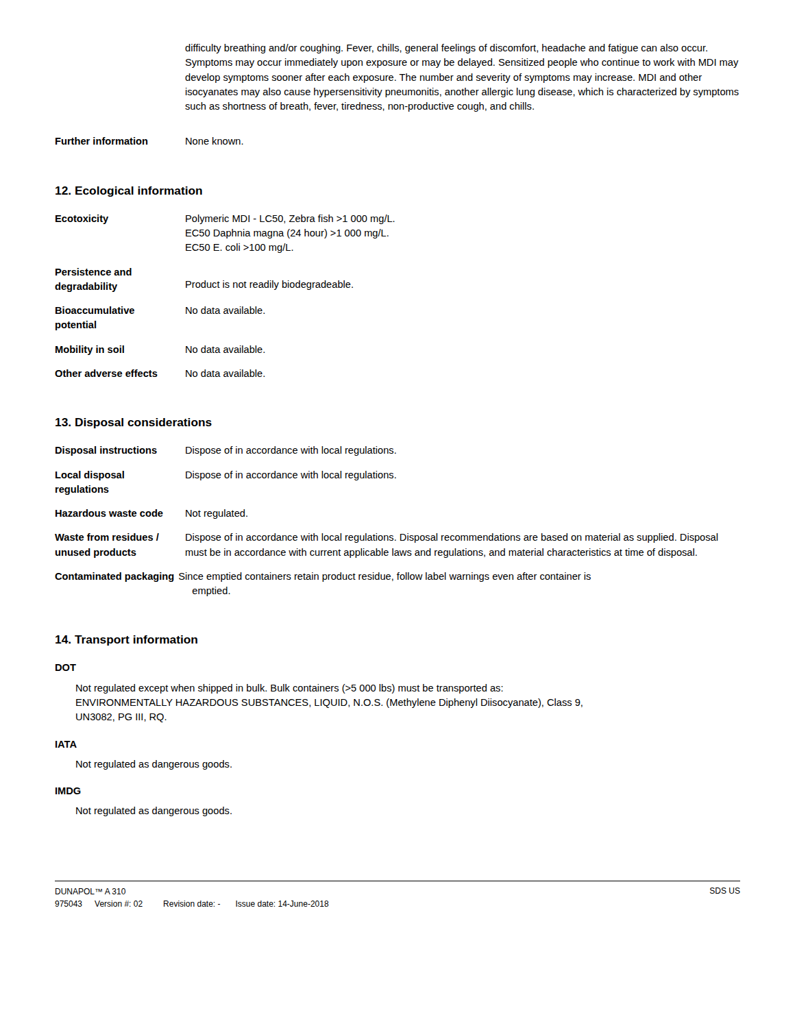difficulty breathing and/or coughing. Fever, chills, general feelings of discomfort, headache and fatigue can also occur. Symptoms may occur immediately upon exposure or may be delayed. Sensitized people who continue to work with MDI may develop symptoms sooner after each exposure. The number and severity of symptoms may increase. MDI and other isocyanates may also cause hypersensitivity pneumonitis, another allergic lung disease, which is characterized by symptoms such as shortness of breath, fever, tiredness, non-productive cough, and chills.
Further information
None known.
12. Ecological information
Ecotoxicity
Polymeric MDI - LC50, Zebra fish >1 000 mg/L.
EC50 Daphnia magna (24 hour) >1 000 mg/L.
EC50 E. coli >100 mg/L.
Persistence and
degradability
Product is not readily biodegradeable.
Bioaccumulative
potential
No data available.
Mobility in soil
No data available.
Other adverse effects
No data available.
13. Disposal considerations
Disposal instructions
Dispose of in accordance with local regulations.
Local disposal
regulations
Dispose of in accordance with local regulations.
Hazardous waste code
Not regulated.
Waste from residues /
unused products
Dispose of in accordance with local regulations. Disposal recommendations are based on material as supplied. Disposal must be in accordance with current applicable laws and regulations, and material characteristics at time of disposal.
Contaminated packaging
Since emptied containers retain product residue, follow label warnings even after container is
emptied.
14. Transport information
DOT
Not regulated except when shipped in bulk. Bulk containers (>5 000 lbs) must be transported as:
ENVIRONMENTALLY HAZARDOUS SUBSTANCES, LIQUID, N.O.S. (Methylene Diphenyl Diisocyanate), Class 9,
UN3082, PG III, RQ.
IATA
Not regulated as dangerous goods.
IMDG
Not regulated as dangerous goods.
DUNAPOL™ A 310
975043 Version #: 02 Revision date: -Issue date: 14-June-2018
SDS US